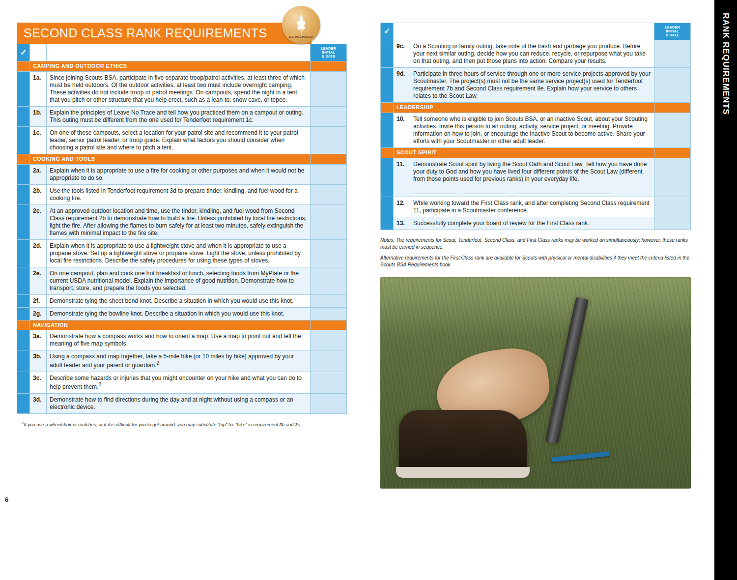SECOND CLASS RANK REQUIREMENTS
BE PREPARED
| ✓ | | | LEADER INITIAL & DATE |
| --- | --- | --- | --- |
| | CAMPING AND OUTDOOR ETHICS | |
| | 1a. | Since joining Scouts BSA, participate in five separate troop/patrol activities, at least three of which must be held outdoors. Of the outdoor activities, at least two must include overnight camping. These activities do not include troop or patrol meetings. On campouts, spend the night in a tent that you pitch or other structure that you help erect, such as a lean-to, snow cave, or tepee. | |
| | 1b. | Explain the principles of Leave No Trace and tell how you practiced them on a campout or outing. This outing must be different from the one used for Tenderfoot requirement 1c. | |
| | 1c. | On one of these campouts, select a location for your patrol site and recommend it to your patrol leader, senior patrol leader, or troop guide. Explain what factors you should consider when choosing a patrol site and where to pitch a tent. | |
| | COOKING AND TOOLS | |
| | 2a. | Explain when it is appropriate to use a fire for cooking or other purposes and when it would not be appropriate to do so. | |
| | 2b. | Use the tools listed in Tenderfoot requirement 3d to prepare tinder, kindling, and fuel wood for a cooking fire. | |
| | 2c. | At an approved outdoor location and time, use the tinder, kindling, and fuel wood from Second Class requirement 2b to demonstrate how to build a fire. Unless prohibited by local fire restrictions, light the fire. After allowing the flames to burn safely for at least two minutes, safely extinguish the flames with minimal impact to the fire site. | |
| | 2d. | Explain when it is appropriate to use a lightweight stove and when it is appropriate to use a propane stove. Set up a lightweight stove or propane stove. Light the stove, unless prohibited by local fire restrictions. Describe the safety procedures for using these types of stoves. | |
| | 2e. | On one campout, plan and cook one hot breakfast or lunch, selecting foods from MyPlate or the current USDA nutritional model. Explain the importance of good nutrition. Demonstrate how to transport, store, and prepare the foods you selected. | |
| | 2f. | Demonstrate tying the sheet bend knot. Describe a situation in which you would use this knot. | |
| | 2g. | Demonstrate tying the bowline knot. Describe a situation in which you would use this knot. | |
| | NAVIGATION | |
| | 3a. | Demonstrate how a compass works and how to orient a map. Use a map to point out and tell the meaning of five map symbols. | |
| | 3b. | Using a compass and map together, take a 5-mile hike (or 10 miles by bike) approved by your adult leader and your parent or guardian. 2 | |
| | 3c. | Describe some hazards or injuries that you might encounter on your hike and what you can do to help prevent them. 2 | |
| | 3d. | Demonstrate how to find directions during the day and at night without using a compass or an electronic device. | |
2If you use a wheelchair or crutches, or if it is difficult for you to get around, you may substitute “trip” for “hike” in requirement 3b and 3c.
6
| ✓ | | | LEADER INITIAL & DATE |
| --- | --- | --- | --- |
| | 9c. | On a Scouting or family outing, take note of the trash and garbage you produce. Before your next similar outing, decide how you can reduce, recycle, or repurpose what you take on that outing, and then put those plans into action. Compare your results. | |
| | 9d. | Participate in three hours of service through one or more service projects approved by your Scoutmaster. The project(s) must not be the same service project(s) used for Tenderfoot requirement 7b and Second Class requirement 8e. Explain how your service to others relates to the Scout Law. | |
| | LEADERSHIP | |
| | 10. | Tell someone who is eligible to join Scouts BSA, or an inactive Scout, about your Scouting activities. Invite this person to an outing, activity, service project, or meeting. Provide information on how to join, or encourage the inactive Scout to become active. Share your efforts with your Scoutmaster or other adult leader. | |
| | SCOUT SPIRIT | |
| | 11. | Demonstrate Scout spirit by living the Scout Oath and Scout Law. Tell how you have done your duty to God and how you have lived four different points of the Scout Law (different from those points used for previous ranks) in your everyday life. | |
| | 12. | While working toward the First Class rank, and after completing Second Class requirement 11, participate in a Scoutmaster conference. | |
| | 13. | Successfully complete your board of review for the First Class rank. | |
Notes: The requirements for Scout, Tenderfoot, Second Class, and First Class ranks may be worked on simultaneously; however, these ranks must be earned in sequence.
Alternative requirements for the First Class rank are available for Scouts with physical or mental disabilities if they meet the criteria listed in the Scouts BSA Requirements book.
11
RANK REQUIREMENTS